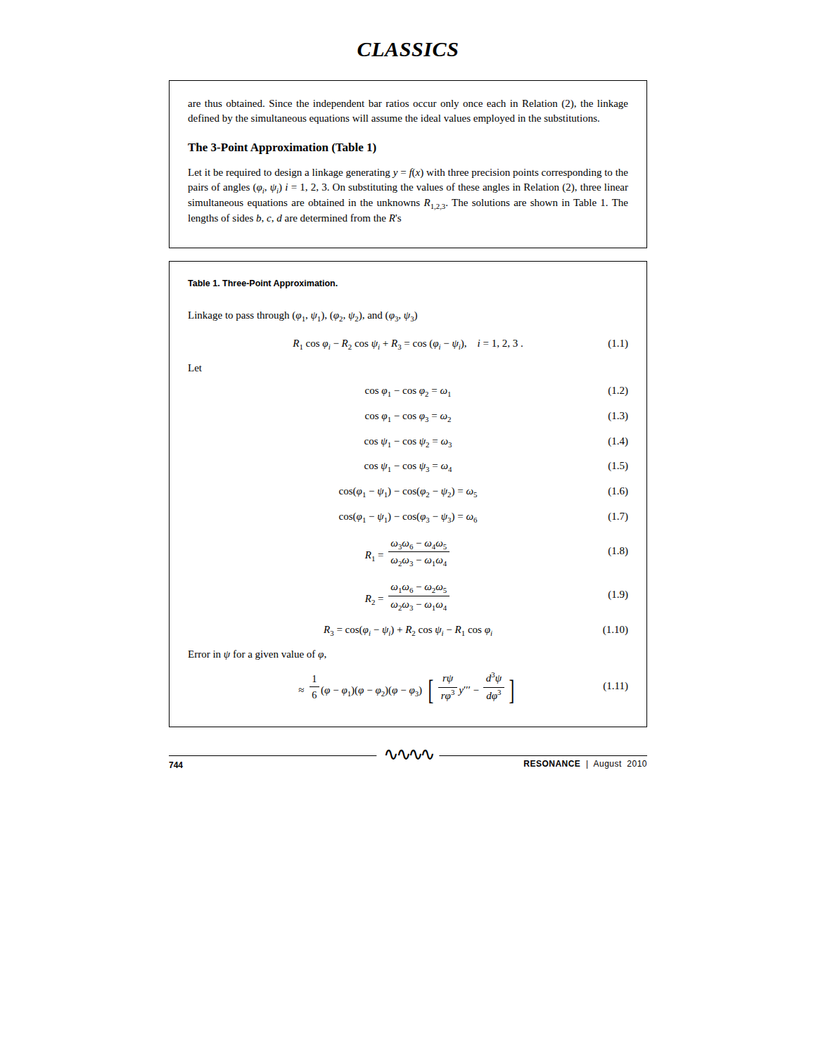CLASSICS
are thus obtained. Since the independent bar ratios occur only once each in Relation (2), the linkage defined by the simultaneous equations will assume the ideal values employed in the substitutions.
The 3-Point Approximation (Table 1)
Let it be required to design a linkage generating y = f(x) with three precision points corresponding to the pairs of angles (φi, ψi) i = 1, 2, 3. On substituting the values of these angles in Relation (2), three linear simultaneous equations are obtained in the unknowns R1,2,3. The solutions are shown in Table 1. The lengths of sides b, c, d are determined from the R's
Table 1. Three-Point Approximation.
Linkage to pass through (φ1, ψ1), (φ2, ψ2), and (φ3, ψ3)
R1 cos φi − R2 cos ψi + R3 = cos (φi − ψi), i = 1, 2, 3 . (1.1)
Let
cos φ1 − cos φ2 = ω1 (1.2)
cos φ1 − cos φ3 = ω2 (1.3)
cos ψ1 − cos ψ2 = ω3 (1.4)
cos ψ1 − cos ψ3 = ω4 (1.5)
cos(φ1 − ψ1) − cos(φ2 − ψ2) = ω5 (1.6)
cos(φ1 − ψ1) − cos(φ3 − ψ3) = ω6 (1.7)
R1 = ω3ω6 − ω4ω5 ω2ω3 − ω1ω4 (1.8)
R2 = ω1ω6 − ω2ω5 ω2ω3 − ω1ω4 (1.9)
R3 = cos(φi − ψi) + R2 cos ψi − R1 cos φi (1.10)
Error in ψ for a given value of φ,
≈16(φ − φ1)(φ − φ2)(φ − φ3) [rψ rφ3 y′′′ − d3ψ dφ3] (1.11)
744
∿∿∿∿
RESONANCE | August 2010